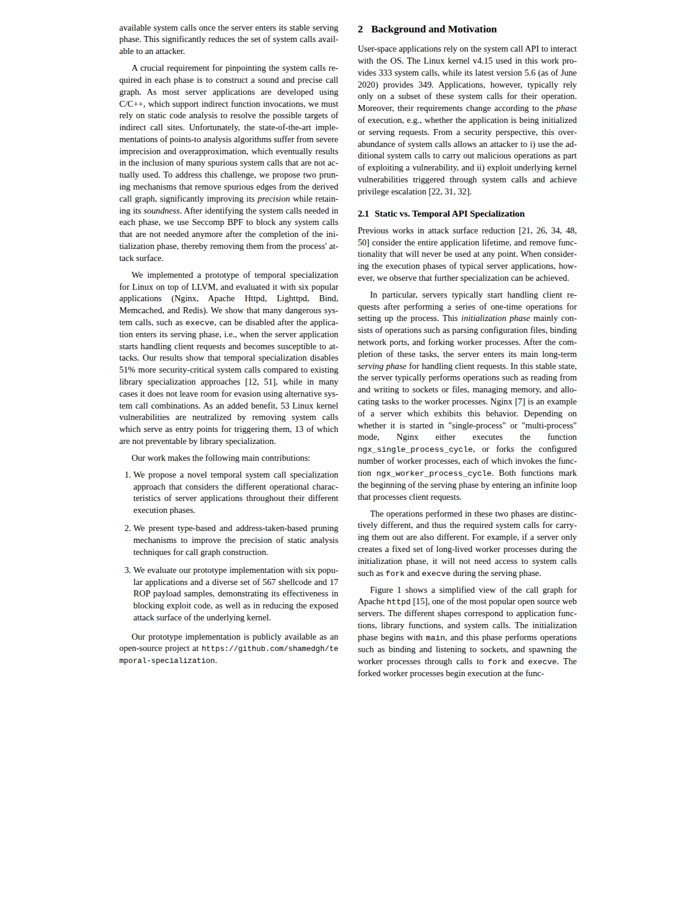available system calls once the server enters its stable serving phase. This significantly reduces the set of system calls available to an attacker.
A crucial requirement for pinpointing the system calls required in each phase is to construct a sound and precise call graph. As most server applications are developed using C/C++, which support indirect function invocations, we must rely on static code analysis to resolve the possible targets of indirect call sites. Unfortunately, the state-of-the-art implementations of points-to analysis algorithms suffer from severe imprecision and overapproximation, which eventually results in the inclusion of many spurious system calls that are not actually used. To address this challenge, we propose two pruning mechanisms that remove spurious edges from the derived call graph, significantly improving its precision while retaining its soundness. After identifying the system calls needed in each phase, we use Seccomp BPF to block any system calls that are not needed anymore after the completion of the initialization phase, thereby removing them from the process' attack surface.
We implemented a prototype of temporal specialization for Linux on top of LLVM, and evaluated it with six popular applications (Nginx, Apache Httpd, Lighttpd, Bind, Memcached, and Redis). We show that many dangerous system calls, such as execve, can be disabled after the application enters its serving phase, i.e., when the server application starts handling client requests and becomes susceptible to attacks. Our results show that temporal specialization disables 51% more security-critical system calls compared to existing library specialization approaches [12, 51], while in many cases it does not leave room for evasion using alternative system call combinations. As an added benefit, 53 Linux kernel vulnerabilities are neutralized by removing system calls which serve as entry points for triggering them, 13 of which are not preventable by library specialization.
Our work makes the following main contributions:
We propose a novel temporal system call specialization approach that considers the different operational characteristics of server applications throughout their different execution phases.
We present type-based and address-taken-based pruning mechanisms to improve the precision of static analysis techniques for call graph construction.
We evaluate our prototype implementation with six popular applications and a diverse set of 567 shellcode and 17 ROP payload samples, demonstrating its effectiveness in blocking exploit code, as well as in reducing the exposed attack surface of the underlying kernel.
Our prototype implementation is publicly available as an open-source project at https://github.com/shamedgh/temporal-specialization.
2 Background and Motivation
User-space applications rely on the system call API to interact with the OS. The Linux kernel v4.15 used in this work provides 333 system calls, while its latest version 5.6 (as of June 2020) provides 349. Applications, however, typically rely only on a subset of these system calls for their operation. Moreover, their requirements change according to the phase of execution, e.g., whether the application is being initialized or serving requests. From a security perspective, this overabundance of system calls allows an attacker to i) use the additional system calls to carry out malicious operations as part of exploiting a vulnerability, and ii) exploit underlying kernel vulnerabilities triggered through system calls and achieve privilege escalation [22, 31, 32].
2.1 Static vs. Temporal API Specialization
Previous works in attack surface reduction [21, 26, 34, 48, 50] consider the entire application lifetime, and remove functionality that will never be used at any point. When considering the execution phases of typical server applications, however, we observe that further specialization can be achieved.
In particular, servers typically start handling client requests after performing a series of one-time operations for setting up the process. This initialization phase mainly consists of operations such as parsing configuration files, binding network ports, and forking worker processes. After the completion of these tasks, the server enters its main long-term serving phase for handling client requests. In this stable state, the server typically performs operations such as reading from and writing to sockets or files, managing memory, and allocating tasks to the worker processes. Nginx [7] is an example of a server which exhibits this behavior. Depending on whether it is started in "single-process" or "multi-process" mode, Nginx either executes the function ngx_single_process_cycle, or forks the configured number of worker processes, each of which invokes the function ngx_worker_process_cycle. Both functions mark the beginning of the serving phase by entering an infinite loop that processes client requests.
The operations performed in these two phases are distinctively different, and thus the required system calls for carrying them out are also different. For example, if a server only creates a fixed set of long-lived worker processes during the initialization phase, it will not need access to system calls such as fork and execve during the serving phase.
Figure 1 shows a simplified view of the call graph for Apache httpd [15], one of the most popular open source web servers. The different shapes correspond to application functions, library functions, and system calls. The initialization phase begins with main, and this phase performs operations such as binding and listening to sockets, and spawning the worker processes through calls to fork and execve. The forked worker processes begin execution at the func-